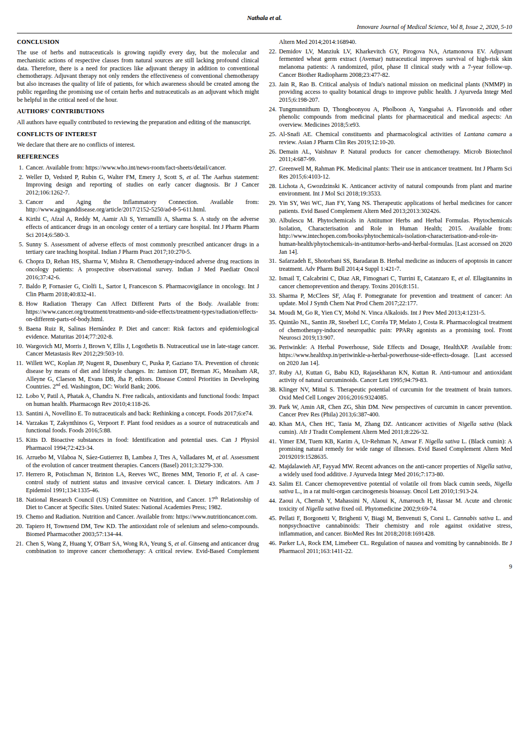Nathala et al.
Innovare Journal of Medical Science, Vol 8, Issue 2, 2020, 5-10
CONCLUSION
The use of herbs and nutraceuticals is growing rapidly every day, but the molecular and mechanistic actions of respective classes from natural sources are still lacking profound clinical data. Therefore, there is a need for practices like adjuvant therapy in addition to conventional chemotherapy. Adjuvant therapy not only renders the effectiveness of conventional chemotherapy but also increases the quality of life of patients, for which awareness should be created among the public regarding the promising use of certain herbs and nutraceuticals as an adjuvant which might be helpful in the critical need of the hour.
AUTHORS' CONTRIBUTIONS
All authors have equally contributed to reviewing the preparation and editing of the manuscript.
CONFLICTS OF INTEREST
We declare that there are no conflicts of interest.
REFERENCES
Cancer. Available from: https://www.who.int/news-room/fact-sheets/detail/cancer.
Weller D, Vedsted P, Rubin G, Walter FM, Emery J, Scott S, et al. The Aarhus statement: Improving design and reporting of studies on early cancer diagnosis. Br J Cancer 2012;106:1262-7.
Cancer and Aging the Inflammatory Connection. Available from: http://www.aginganddisease.org/article/2017/2152-5250/ad-8-5-611.html.
Kirthi C, Afzal A, Reddy M, Aamir Ali S, Yerramilli A, Sharma S. A study on the adverse effects of anticancer drugs in an oncology center of a tertiary care hospital. Int J Pharm Pharm Sci 2014;6:580-3.
Sunny S. Assessment of adverse effects of most commonly prescribed anticancer drugs in a tertiary care teaching hospital. Indian J Pharm Pract 2017;10:270-5.
Chopra D, Rehan HS, Sharma V, Mishra R. Chemotherapy-induced adverse drug reactions in oncology patients: A prospective observational survey. Indian J Med Paediatr Oncol 2016;37:42-6.
Baldo P, Fornasier G, Ciolfi L, Sartor I, Francescon S. Pharmacovigilance in oncology. Int J Clin Pharm 2018;40:832-41.
How Radiation Therapy Can Affect Different Parts of the Body. Available from: https://www.cancer.org/treatment/treatments-and-side-effects/treatment-types/radiation/effects-on-different-parts-of-body.html.
Baena Ruiz R, Salinas Hernández P. Diet and cancer: Risk factors and epidemiological evidence. Maturitas 2014;77:202-8.
Wargovich MJ, Morris J, Brown V, Ellis J, Logothetis B. Nutraceutical use in late-stage cancer. Cancer Metastasis Rev 2012;29:503-10.
Willett WC, Koplan JP, Nugent R, Dusenbury C, Puska P, Gaziano TA. Prevention of chronic disease by means of diet and lifestyle changes. In: Jamison DT, Breman JG, Measham AR, Alleyne G, Claeson M, Evans DB, Jha P, editors. Disease Control Priorities in Developing Countries. 2nd ed. Washington, DC: World Bank; 2006.
Lobo V, Patil A, Phatak A, Chandra N. Free radicals, antioxidants and functional foods: Impact on human health. Pharmacogn Rev 2010;4:118-26.
Santini A, Novellino E. To nutraceuticals and back: Rethinking a concept. Foods 2017;6:e74.
Varzakas T, Zakynthinos G, Verpoort F. Plant food residues as a source of nutraceuticals and functional foods. Foods 2016;5:88.
Kitts D. Bioactive substances in food: Identification and potential uses. Can J Physiol Pharmacol 1994;72:423-34.
Arruebo M, Vilaboa N, Sáez-Gutierrez B, Lambea J, Tres A, Valladares M, et al. Assessment of the evolution of cancer treatment therapies. Cancers (Basel) 2011;3:3279-330.
Herrero R, Potischman N, Brinton LA, Reeves WC, Brenes MM, Tenorio F, et al. A case-control study of nutrient status and invasive cervical cancer. I. Dietary indicators. Am J Epidemiol 1991;134:1335-46.
National Research Council (US) Committee on Nutrition, and Cancer. 17th Relationship of Diet to Cancer at Specific Sites. United States: National Academies Press; 1982.
Chemo and Radiation. Nutrition and Cancer. Available from: https://www.nutritioncancer.com.
Tapiero H, Townsend DM, Tew KD. The antioxidant role of selenium and seleno-compounds. Biomed Pharmacother 2003;57:134-44.
Chen S, Wang Z, Huang Y, O'Barr SA, Wong RA, Yeung S, et al. Ginseng and anticancer drug combination to improve cancer chemotherapy: A critical review. Evid-Based Complement Altern Med 2014;2014:168940.
Demidov LV, Manziuk LV, Kharkevitch GY, Pirogova NA, Artamonova EV. Adjuvant fermented wheat germ extract (Avemar) nutraceutical improves survival of high-risk skin melanoma patients: A randomized, pilot, phase II clinical study with a 7-year follow-up. Cancer Biother Radiopharm 2008;23:477-82.
Jain R, Rao B. Critical analysis of India's national mission on medicinal plants (NMMP) in providing access to quality botanical drugs to improve public health. J Ayurveda Integr Med 2015;6:198-207.
Tungmunnithum D, Thongboonyou A, Pholboon A, Yangsabai A. Flavonoids and other phenolic compounds from medicinal plants for pharmaceutical and medical aspects: An overview. Medicines 2018;5:e93.
Al-Snafi AE. Chemical constituents and pharmacological activities of Lantana camara a review. Asian J Pharm Clin Res 2019;12:10-20.
Demain AL, Vaishnav P. Natural products for cancer chemotherapy. Microb Biotechnol 2011;4:687-99.
Greenwell M, Rahman PK. Medicinal plants: Their use in anticancer treatment. Int J Pharm Sci Res 2015;6:4103-12.
Lichota A, Gwozdzinski K. Anticancer activity of natural compounds from plant and marine environment. Int J Mol Sci 2018;19:3533.
Yin SY, Wei WC, Jian FY, Yang NS. Therapeutic applications of herbal medicines for cancer patients. Evid Based Complement Altern Med 2013;2013:302426.
Albulescu M. Phytochemicals in Antitumor Herbs and Herbal Formulas. Phytochemicals Isolation, Characterisation and Role in Human Health; 2015. Available from: http://www.intechopen.com/books/phytochemicals-isolation-characterisation-and-role-in-human-health/phytochemicals-in-antitumor-herbs-and-herbal-formulas. [Last accessed on 2020 Jan 14].
Safarzadeh E, Shotorbani SS, Baradaran B. Herbal medicine as inducers of apoptosis in cancer treatment. Adv Pharm Bull 2014;4 Suppl 1:421-7.
Ismail T, Calcabrini C, Diaz AR, Fimognari C, Turrini E, Catanzaro E, et al. Ellagitannins in cancer chemoprevention and therapy. Toxins 2016;8:151.
Sharma P, McClees SF, Afaq F. Pomegranate for prevention and treatment of cancer: An update. Mol J Synth Chem Nat Prod Chem 2017;22:177.
Moudi M, Go R, Yien CY, Mohd N. Vinca Alkaloids. Int J Prev Med 2013;4:1231-5.
Quintão NL, Santin JR, Stoeberl LC, Corrêa TP, Melato J, Costa R. Pharmacological treatment of chemotherapy-induced neuropathic pain: PPARγ agonists as a promising tool. Front Neurosci 2019;13:907.
Periwinkle: A Herbal Powerhouse, Side Effects and Dosage, HealthXP. Available from: https://www.healthxp.in/periwinkle-a-herbal-powerhouse-side-effects-dosage. [Last accessed on 2020 Jan 14].
Ruby AJ, Kuttan G, Babu KD, Rajasekharan KN, Kuttan R. Anti-tumour and antioxidant activity of natural curcuminoids. Cancer Lett 1995;94:79-83.
Klinger NV, Mittal S. Therapeutic potential of curcumin for the treatment of brain tumors. Oxid Med Cell Longev 2016;2016:9324085.
Park W, Amin AR, Chen ZG, Shin DM. New perspectives of curcumin in cancer prevention. Cancer Prev Res (Phila) 2013;6:387-400.
Khan MA, Chen HC, Tania M, Zhang DZ. Anticancer activities of Nigella sativa (black cumin). Afr J Tradit Complement Altern Med 2011;8:226-32.
Yimer EM, Tuem KB, Karim A, Ur-Rehman N, Anwar F. Nigella sativa L. (Black cumin): A promising natural remedy for wide range of illnesses. Evid Based Complement Altern Med 20192019:1528635.
Majdalawieh AF, Fayyad MW. Recent advances on the anti-cancer properties of Nigella sativa, a widely used food additive. J Ayurveda Integr Med 2016;7:173-80.
Salim EI. Cancer chemopreventive potential of volatile oil from black cumin seeds, Nigella sativa L., in a rat multi-organ carcinogenesis bioassay. Oncol Lett 2010;1:913-24.
Zaoui A, Cherrah Y, Mahassini N, Alaoui K, Amarouch H, Hassar M. Acute and chronic toxicity of Nigella sativa fixed oil. Phytomedicine 2002;9:69-74.
Pellati F, Borgonetti V, Brighenti V, Biagi M, Benvenuti S, Corsi L. Cannabis sativa L. and nonpsychoactive cannabinoids: Their chemistry and role against oxidative stress, inflammation, and cancer. BioMed Res Int 2018;2018:1691428.
Parker LA, Rock EM, Limebeer CL. Regulation of nausea and vomiting by cannabinoids. Br J Pharmacol 2011;163:1411-22.
9